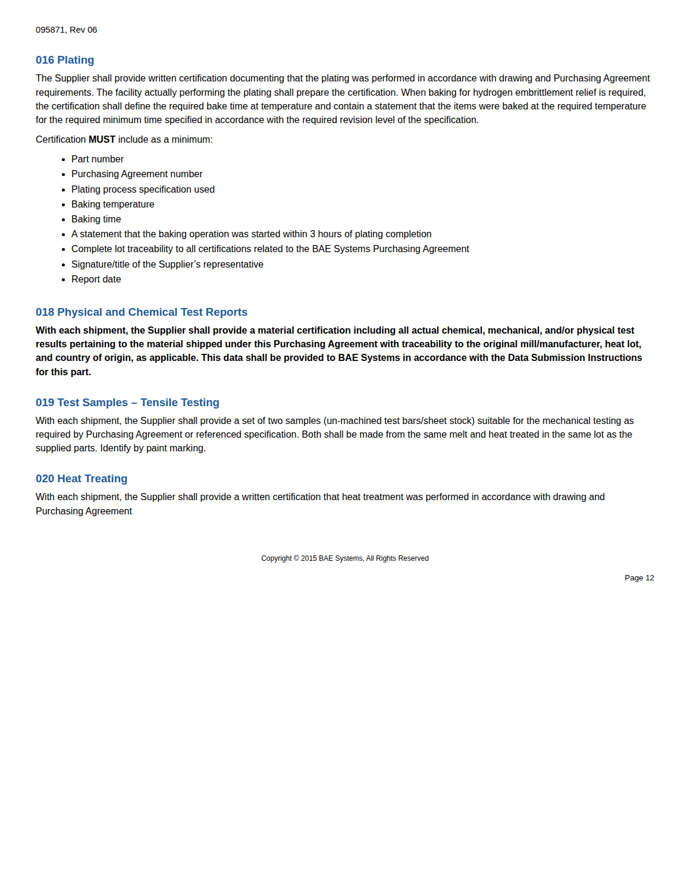095871, Rev 06
016 Plating
The Supplier shall provide written certification documenting that the plating was performed in accordance with drawing and Purchasing Agreement requirements. The facility actually performing the plating shall prepare the certification. When baking for hydrogen embrittlement relief is required, the certification shall define the required bake time at temperature and contain a statement that the items were baked at the required temperature for the required minimum time specified in accordance with the required revision level of the specification.
Certification MUST include as a minimum:
Part number
Purchasing Agreement number
Plating process specification used
Baking temperature
Baking time
A statement that the baking operation was started within 3 hours of plating completion
Complete lot traceability to all certifications related to the BAE Systems Purchasing Agreement
Signature/title of the Supplier’s representative
Report date
018 Physical and Chemical Test Reports
With each shipment, the Supplier shall provide a material certification including all actual chemical, mechanical, and/or physical test results pertaining to the material shipped under this Purchasing Agreement with traceability to the original mill/manufacturer, heat lot, and country of origin, as applicable. This data shall be provided to BAE Systems in accordance with the Data Submission Instructions for this part.
019 Test Samples – Tensile Testing
With each shipment, the Supplier shall provide a set of two samples (un-machined test bars/sheet stock) suitable for the mechanical testing as required by Purchasing Agreement or referenced specification. Both shall be made from the same melt and heat treated in the same lot as the supplied parts. Identify by paint marking.
020 Heat Treating
With each shipment, the Supplier shall provide a written certification that heat treatment was performed in accordance with drawing and Purchasing Agreement
Copyright © 2015 BAE Systems, All Rights Reserved
Page 12